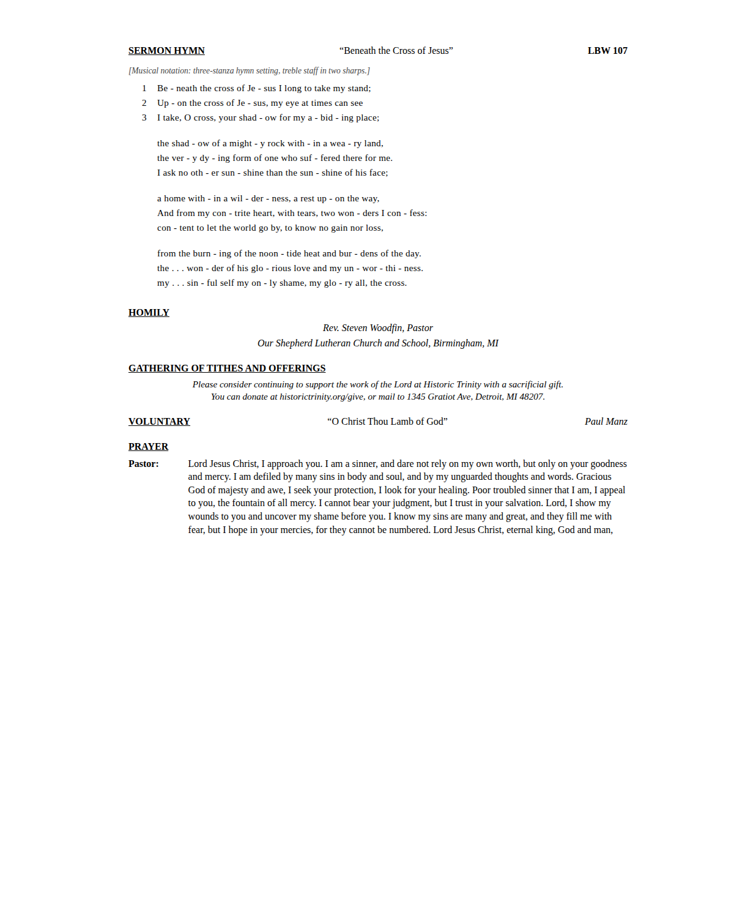Sermon Hymn
“Beneath the Cross of Jesus”
LBW 107
[Musical notation: three-stanza hymn setting, treble staff in two sharps.]
| 1 | Be - neath the cross of Je - sus I long to take my stand; |
| 2 | Up - on the cross of Je - sus, my eye at times can see |
| 3 | I take, O cross, your shad - ow for my a - bid - ing place; |
| 1 | the shad - ow of a might - y rock with - in a wea - ry land, |
| 2 | the ver - y dy - ing form of one who suf - fered there for me. |
| 3 | I ask no oth - er sun - shine than the sun - shine of his face; |
| 1 | a home with - in a wil - der - ness, a rest up - on the way, |
| 2 | And from my con - trite heart, with tears, two won - ders I con - fess: |
| 3 | con - tent to let the world go by, to know no gain nor loss, |
| 1 | from the burn - ing of the noon - tide heat and bur - dens of the day. |
| 2 | the . . . won - der of his glo - rious love and my un - wor - thi - ness. |
| 3 | my . . . sin - ful self my on - ly shame, my glo - ry all, the cross. |
Homily
Rev. Steven Woodfin, Pastor
Our Shepherd Lutheran Church and School, Birmingham, MI
Gathering of Tithes and Offerings
Please consider continuing to support the work of the Lord at Historic Trinity with a sacrificial gift.
You can donate at historictrinity.org/give, or mail to 1345 Gratiot Ave, Detroit, MI 48207.
Voluntary
“O Christ Thou Lamb of God”
Paul Manz
Prayer
Pastor:
Lord Jesus Christ, I approach you. I am a sinner, and dare not rely on my own worth, but only on your goodness and mercy. I am defiled by many sins in body and soul, and by my unguarded thoughts and words. Gracious God of majesty and awe, I seek your protection, I look for your healing. Poor troubled sinner that I am, I appeal to you, the fountain of all mercy. I cannot bear your judgment, but I trust in your salvation. Lord, I show my wounds to you and uncover my shame before you. I know my sins are many and great, and they fill me with fear, but I hope in your mercies, for they cannot be numbered. Lord Jesus Christ, eternal king, God and man,